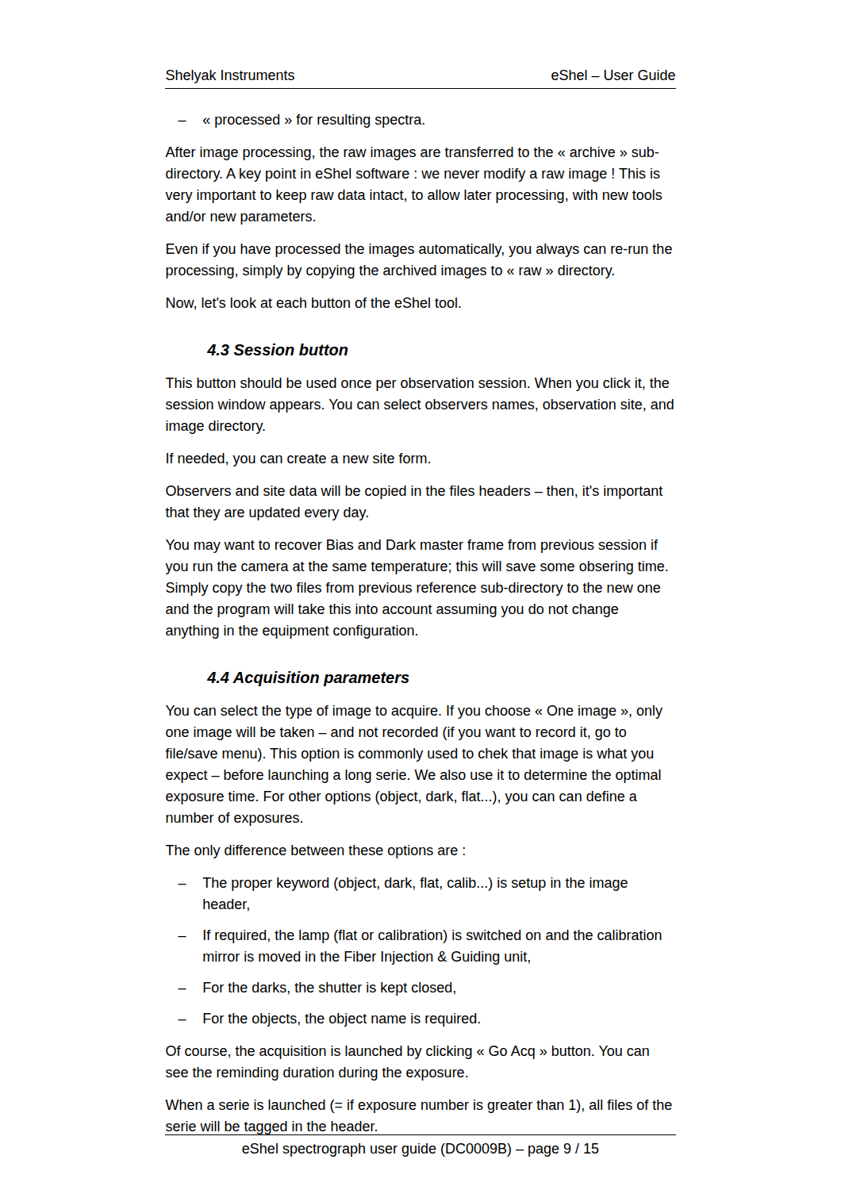Shelyak Instruments
eShel – User Guide
« processed » for resulting spectra.
After image processing, the raw images are transferred to the « archive » sub-directory. A key point in eShel software : we never modify a raw image ! This is very important to keep raw data intact, to allow later processing, with new tools and/or new parameters.
Even if you have processed the images automatically, you always can re-run the processing, simply by copying the archived images to « raw » directory.
Now, let's look at each button of the eShel tool.
4.3 Session button
This button should be used once per observation session. When you click it, the session window appears. You can select observers names, observation site, and image directory.
If needed, you can create a new site form.
Observers and site data will be copied in the files headers – then, it's important that they are updated every day.
You may want to recover Bias and Dark master frame from previous session if you run the camera at the same temperature; this will save some obsering time. Simply copy the two files from previous reference sub-directory to the new one and the program will take this into account assuming you do not change anything in the equipment configuration.
4.4 Acquisition parameters
You can select the type of image to acquire. If you choose « One image », only one image will be taken – and not recorded (if you want to record it, go to file/save menu). This option is commonly used to chek that image is what you expect – before launching a long serie. We also use it to determine the optimal exposure time. For other options (object, dark, flat...), you can can define a number of exposures.
The only difference between these options are :
The proper keyword (object, dark, flat, calib...) is setup in the image header,
If required, the lamp (flat or calibration) is switched on and the calibration mirror is moved in the Fiber Injection & Guiding unit,
For the darks, the shutter is kept closed,
For the objects, the object name is required.
Of course, the acquisition is launched by clicking « Go Acq » button. You can see the reminding duration during the exposure.
When a serie is launched (= if exposure number is greater than 1), all files of the serie will be tagged in the header.
eShel spectrograph user guide (DC0009B) – page 9 / 15